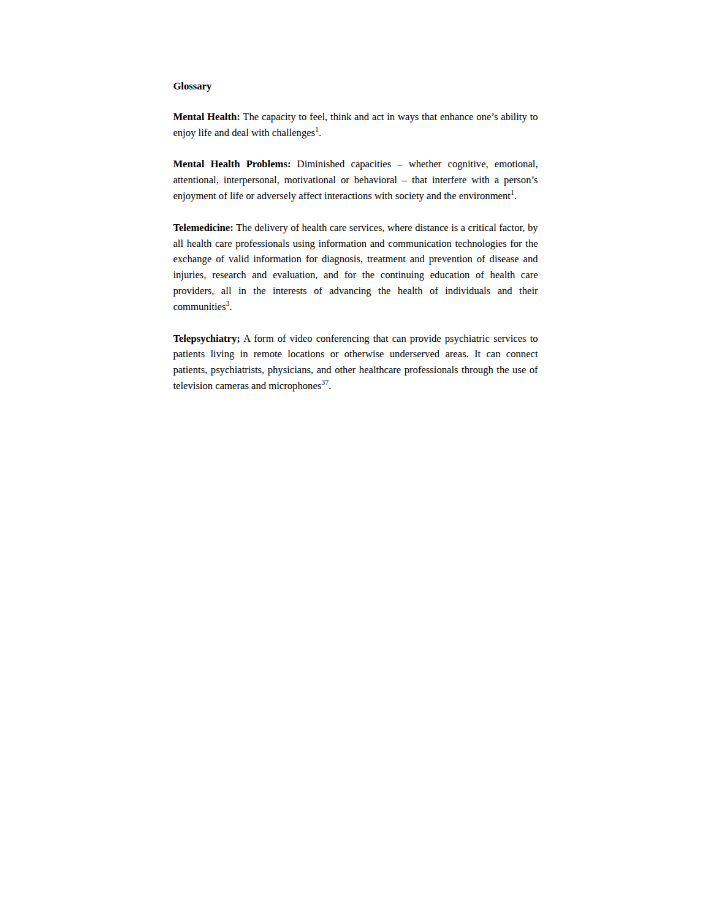Glossary
Mental Health: The capacity to feel, think and act in ways that enhance one’s ability to enjoy life and deal with challenges1.
Mental Health Problems: Diminished capacities – whether cognitive, emotional, attentional, interpersonal, motivational or behavioral – that interfere with a person’s enjoyment of life or adversely affect interactions with society and the environment1.
Telemedicine: The delivery of health care services, where distance is a critical factor, by all health care professionals using information and communication technologies for the exchange of valid information for diagnosis, treatment and prevention of disease and injuries, research and evaluation, and for the continuing education of health care providers, all in the interests of advancing the health of individuals and their communities3.
Telepsychiatry; A form of video conferencing that can provide psychiatric services to patients living in remote locations or otherwise underserved areas. It can connect patients, psychiatrists, physicians, and other healthcare professionals through the use of television cameras and microphones37.